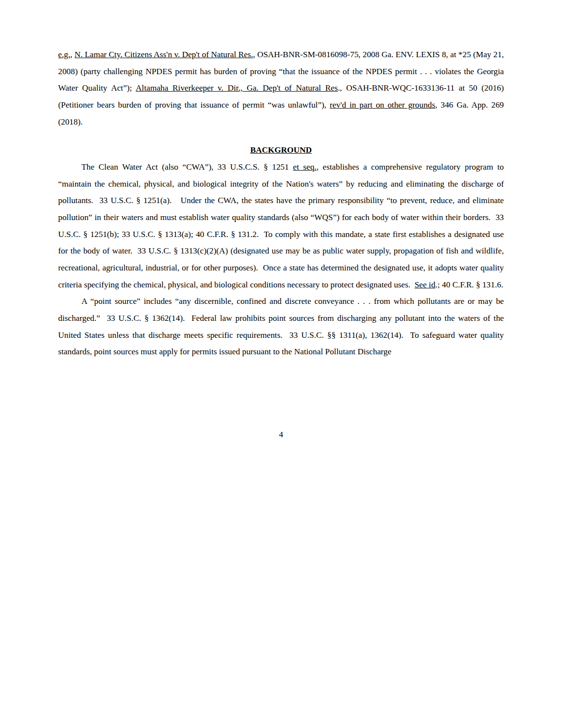e.g., N. Lamar Cty. Citizens Ass'n v. Dep't of Natural Res., OSAH-BNR-SM-0816098-75, 2008 Ga. ENV. LEXIS 8, at *25 (May 21, 2008) (party challenging NPDES permit has burden of proving “that the issuance of the NPDES permit . . . violates the Georgia Water Quality Act”); Altamaha Riverkeeper v. Dir., Ga. Dep't of Natural Res., OSAH-BNR-WQC-1633136-11 at 50 (2016) (Petitioner bears burden of proving that issuance of permit “was unlawful”), rev'd in part on other grounds, 346 Ga. App. 269 (2018).
BACKGROUND
The Clean Water Act (also “CWA”), 33 U.S.C.S. § 1251 et seq., establishes a comprehensive regulatory program to “maintain the chemical, physical, and biological integrity of the Nation's waters” by reducing and eliminating the discharge of pollutants. 33 U.S.C. § 1251(a). Under the CWA, the states have the primary responsibility “to prevent, reduce, and eliminate pollution” in their waters and must establish water quality standards (also “WQS”) for each body of water within their borders. 33 U.S.C. § 1251(b); 33 U.S.C. § 1313(a); 40 C.F.R. § 131.2. To comply with this mandate, a state first establishes a designated use for the body of water. 33 U.S.C. § 1313(c)(2)(A) (designated use may be as public water supply, propagation of fish and wildlife, recreational, agricultural, industrial, or for other purposes). Once a state has determined the designated use, it adopts water quality criteria specifying the chemical, physical, and biological conditions necessary to protect designated uses. See id.; 40 C.F.R. § 131.6.
A “point source” includes “any discernible, confined and discrete conveyance . . . from which pollutants are or may be discharged.” 33 U.S.C. § 1362(14). Federal law prohibits point sources from discharging any pollutant into the waters of the United States unless that discharge meets specific requirements. 33 U.S.C. §§ 1311(a), 1362(14). To safeguard water quality standards, point sources must apply for permits issued pursuant to the National Pollutant Discharge
4